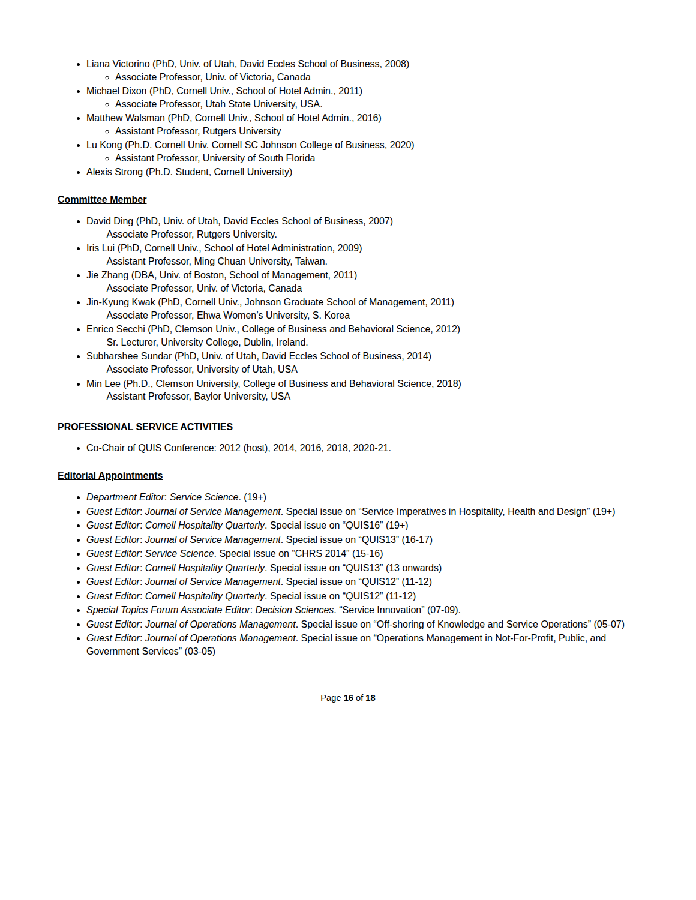Liana Victorino (PhD, Univ. of Utah, David Eccles School of Business, 2008)
Associate Professor, Univ. of Victoria, Canada
Michael Dixon (PhD, Cornell Univ., School of Hotel Admin., 2011)
Associate Professor, Utah State University, USA.
Matthew Walsman (PhD, Cornell Univ., School of Hotel Admin., 2016)
Assistant Professor, Rutgers University
Lu Kong (Ph.D. Cornell Univ. Cornell SC Johnson College of Business, 2020)
Assistant Professor, University of South Florida
Alexis Strong (Ph.D. Student, Cornell University)
Committee Member
David Ding (PhD, Univ. of Utah, David Eccles School of Business, 2007) Associate Professor, Rutgers University.
Iris Lui (PhD, Cornell Univ., School of Hotel Administration, 2009) Assistant Professor, Ming Chuan University, Taiwan.
Jie Zhang (DBA, Univ. of Boston, School of Management, 2011) Associate Professor, Univ. of Victoria, Canada
Jin-Kyung Kwak (PhD, Cornell Univ., Johnson Graduate School of Management, 2011) Associate Professor, Ehwa Women’s University, S. Korea
Enrico Secchi (PhD, Clemson Univ., College of Business and Behavioral Science, 2012) Sr. Lecturer, University College, Dublin, Ireland.
Subharshee Sundar (PhD, Univ. of Utah, David Eccles School of Business, 2014) Associate Professor, University of Utah, USA
Min Lee (Ph.D., Clemson University, College of Business and Behavioral Science, 2018) Assistant Professor, Baylor University, USA
PROFESSIONAL SERVICE ACTIVITIES
Co-Chair of QUIS Conference: 2012 (host), 2014, 2016, 2018, 2020-21.
Editorial Appointments
Department Editor: Service Science. (19+)
Guest Editor: Journal of Service Management. Special issue on “Service Imperatives in Hospitality, Health and Design” (19+)
Guest Editor: Cornell Hospitality Quarterly. Special issue on “QUIS16” (19+)
Guest Editor: Journal of Service Management. Special issue on “QUIS13” (16-17)
Guest Editor: Service Science. Special issue on “CHRS 2014” (15-16)
Guest Editor: Cornell Hospitality Quarterly. Special issue on “QUIS13” (13 onwards)
Guest Editor: Journal of Service Management. Special issue on “QUIS12” (11-12)
Guest Editor: Cornell Hospitality Quarterly. Special issue on “QUIS12” (11-12)
Special Topics Forum Associate Editor: Decision Sciences. “Service Innovation” (07-09).
Guest Editor: Journal of Operations Management. Special issue on “Off-shoring of Knowledge and Service Operations” (05-07)
Guest Editor: Journal of Operations Management. Special issue on “Operations Management in Not-For-Profit, Public, and Government Services” (03-05)
Page 16 of 18